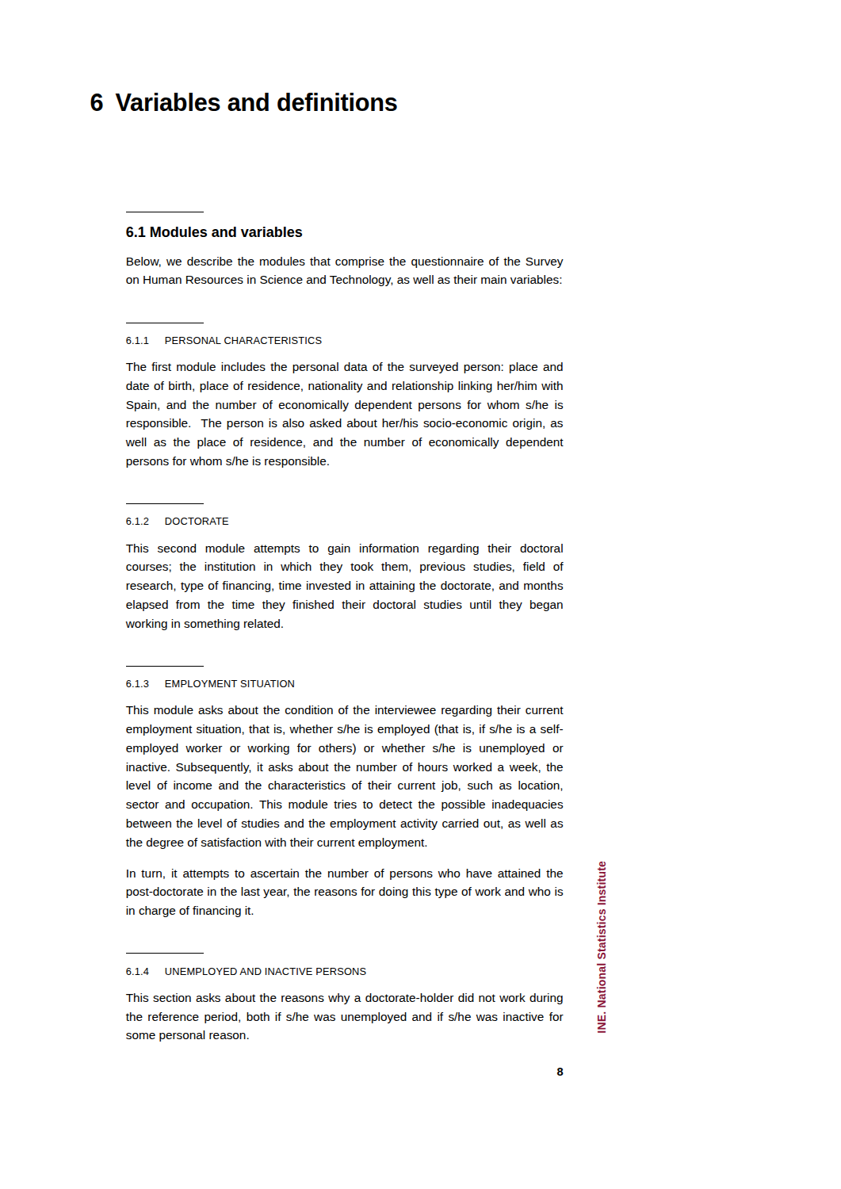6 Variables and definitions
6.1 Modules and variables
Below, we describe the modules that comprise the questionnaire of the Survey on Human Resources in Science and Technology, as well as their main variables:
6.1.1 PERSONAL CHARACTERISTICS
The first module includes the personal data of the surveyed person: place and date of birth, place of residence, nationality and relationship linking her/him with Spain, and the number of economically dependent persons for whom s/he is responsible. The person is also asked about her/his socio-economic origin, as well as the place of residence, and the number of economically dependent persons for whom s/he is responsible.
6.1.2 DOCTORATE
This second module attempts to gain information regarding their doctoral courses; the institution in which they took them, previous studies, field of research, type of financing, time invested in attaining the doctorate, and months elapsed from the time they finished their doctoral studies until they began working in something related.
6.1.3 EMPLOYMENT SITUATION
This module asks about the condition of the interviewee regarding their current employment situation, that is, whether s/he is employed (that is, if s/he is a self-employed worker or working for others) or whether s/he is unemployed or inactive. Subsequently, it asks about the number of hours worked a week, the level of income and the characteristics of their current job, such as location, sector and occupation. This module tries to detect the possible inadequacies between the level of studies and the employment activity carried out, as well as the degree of satisfaction with their current employment.
In turn, it attempts to ascertain the number of persons who have attained the post-doctorate in the last year, the reasons for doing this type of work and who is in charge of financing it.
6.1.4 UNEMPLOYED AND INACTIVE PERSONS
This section asks about the reasons why a doctorate-holder did not work during the reference period, both if s/he was unemployed and if s/he was inactive for some personal reason.
INE. National Statistics Institute
8